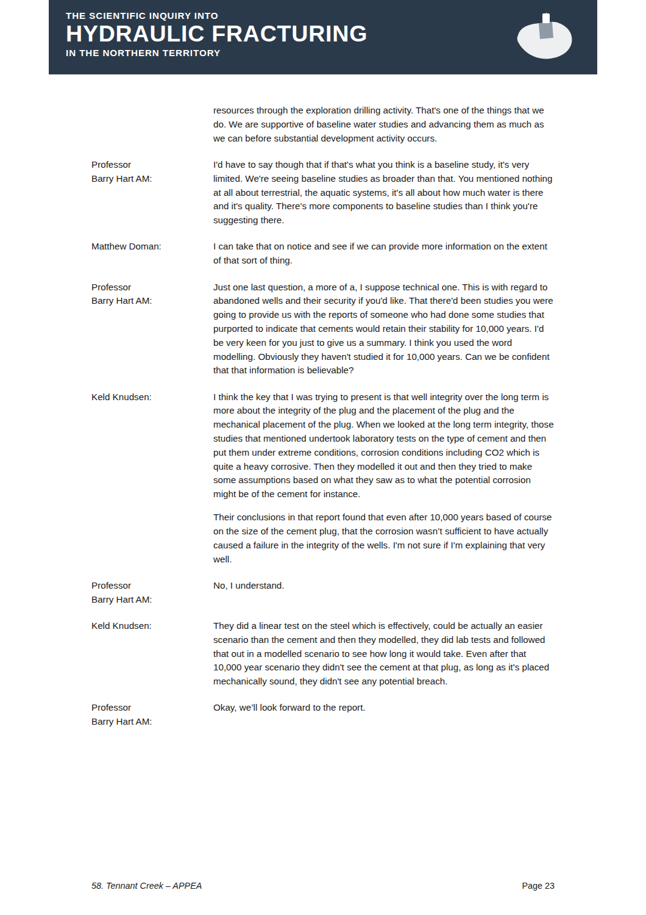The Scientific Inquiry into
Hydraulic Fracturing
in the Northern Territory
Inquiry logo: Australia map with Northern Territory highlighted
resources through the exploration drilling activity. That's one of the things that we do. We are supportive of baseline water studies and advancing them as much as we can before substantial development activity occurs.
Professor Barry Hart AM:
I'd have to say though that if that's what you think is a baseline study, it's very limited. We're seeing baseline studies as broader than that. You mentioned nothing at all about terrestrial, the aquatic systems, it's all about how much water is there and it's quality. There's more components to baseline studies than I think you're suggesting there.
Matthew Doman:
I can take that on notice and see if we can provide more information on the extent of that sort of thing.
Professor Barry Hart AM:
Just one last question, a more of a, I suppose technical one. This is with regard to abandoned wells and their security if you'd like. That there'd been studies you were going to provide us with the reports of someone who had done some studies that purported to indicate that cements would retain their stability for 10,000 years. I'd be very keen for you just to give us a summary. I think you used the word modelling. Obviously they haven't studied it for 10,000 years. Can we be confident that that information is believable?
Keld Knudsen:
I think the key that I was trying to present is that well integrity over the long term is more about the integrity of the plug and the placement of the plug and the mechanical placement of the plug. When we looked at the long term integrity, those studies that mentioned undertook laboratory tests on the type of cement and then put them under extreme conditions, corrosion conditions including CO2 which is quite a heavy corrosive. Then they modelled it out and then they tried to make some assumptions based on what they saw as to what the potential corrosion might be of the cement for instance.
Their conclusions in that report found that even after 10,000 years based of course on the size of the cement plug, that the corrosion wasn’t sufficient to have actually caused a failure in the integrity of the wells. I'm not sure if I'm explaining that very well.
Professor Barry Hart AM:
No, I understand.
Keld Knudsen:
They did a linear test on the steel which is effectively, could be actually an easier scenario than the cement and then they modelled, they did lab tests and followed that out in a modelled scenario to see how long it would take. Even after that 10,000 year scenario they didn't see the cement at that plug, as long as it's placed mechanically sound, they didn't see any potential breach.
Professor Barry Hart AM:
Okay, we’ll look forward to the report.
58. Tennant Creek – APPEA
Page 23